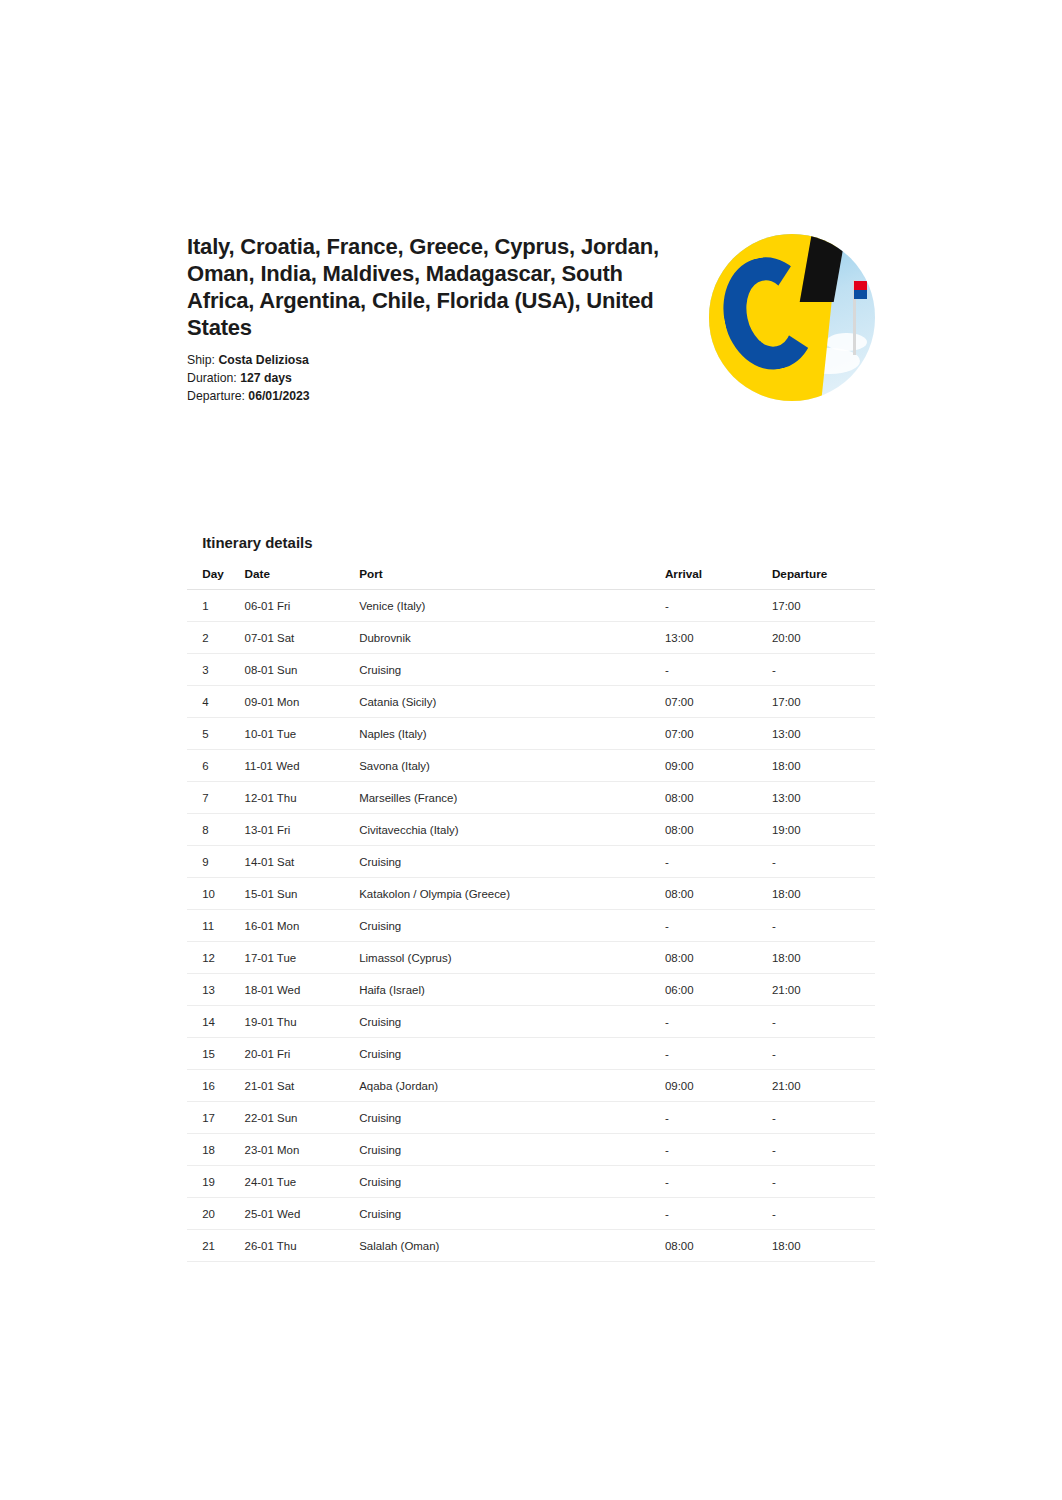Italy, Croatia, France, Greece, Cyprus, Jordan, Oman, India, Maldives, Madagascar, South Africa, Argentina, Chile, Florida (USA), United States
Ship: Costa Deliziosa
Duration: 127 days
Departure: 06/01/2023
Itinerary details
| Day | Date | Port | Arrival | Departure |
| --- | --- | --- | --- | --- |
| 1 | 06-01 Fri | Venice (Italy) | - | 17:00 |
| 2 | 07-01 Sat | Dubrovnik | 13:00 | 20:00 |
| 3 | 08-01 Sun | Cruising | - | - |
| 4 | 09-01 Mon | Catania (Sicily) | 07:00 | 17:00 |
| 5 | 10-01 Tue | Naples (Italy) | 07:00 | 13:00 |
| 6 | 11-01 Wed | Savona (Italy) | 09:00 | 18:00 |
| 7 | 12-01 Thu | Marseilles (France) | 08:00 | 13:00 |
| 8 | 13-01 Fri | Civitavecchia (Italy) | 08:00 | 19:00 |
| 9 | 14-01 Sat | Cruising | - | - |
| 10 | 15-01 Sun | Katakolon / Olympia (Greece) | 08:00 | 18:00 |
| 11 | 16-01 Mon | Cruising | - | - |
| 12 | 17-01 Tue | Limassol (Cyprus) | 08:00 | 18:00 |
| 13 | 18-01 Wed | Haifa (Israel) | 06:00 | 21:00 |
| 14 | 19-01 Thu | Cruising | - | - |
| 15 | 20-01 Fri | Cruising | - | - |
| 16 | 21-01 Sat | Aqaba (Jordan) | 09:00 | 21:00 |
| 17 | 22-01 Sun | Cruising | - | - |
| 18 | 23-01 Mon | Cruising | - | - |
| 19 | 24-01 Tue | Cruising | - | - |
| 20 | 25-01 Wed | Cruising | - | - |
| 21 | 26-01 Thu | Salalah (Oman) | 08:00 | 18:00 |